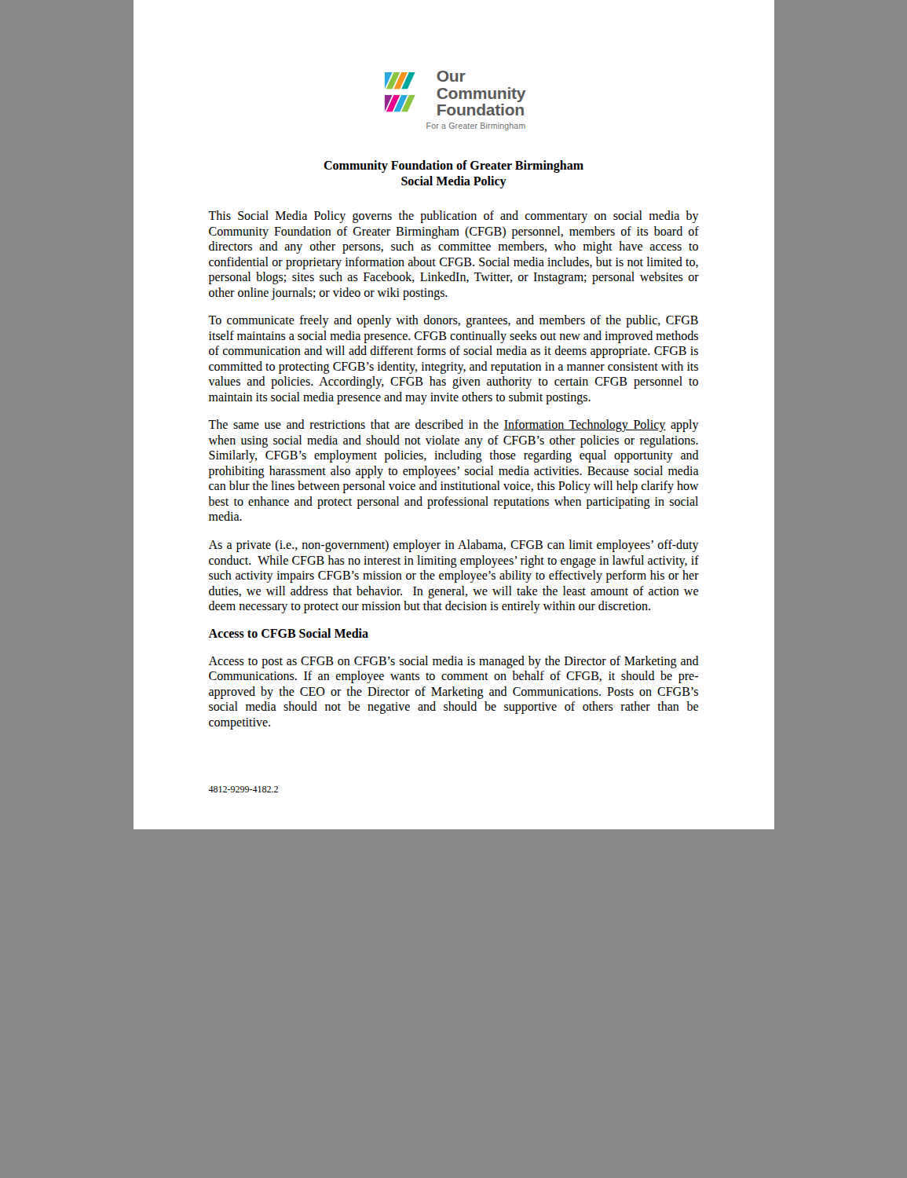Our Community Foundation
For a Greater Birmingham
Community Foundation of Greater Birmingham Social Media Policy
This Social Media Policy governs the publication of and commentary on social media by Community Foundation of Greater Birmingham (CFGB) personnel, members of its board of directors and any other persons, such as committee members, who might have access to confidential or proprietary information about CFGB. Social media includes, but is not limited to, personal blogs; sites such as Facebook, LinkedIn, Twitter, or Instagram; personal websites or other online journals; or video or wiki postings.
To communicate freely and openly with donors, grantees, and members of the public, CFGB itself maintains a social media presence. CFGB continually seeks out new and improved methods of communication and will add different forms of social media as it deems appropriate. CFGB is committed to protecting CFGB’s identity, integrity, and reputation in a manner consistent with its values and policies. Accordingly, CFGB has given authority to certain CFGB personnel to maintain its social media presence and may invite others to submit postings.
The same use and restrictions that are described in the Information Technology Policy apply when using social media and should not violate any of CFGB’s other policies or regulations. Similarly, CFGB’s employment policies, including those regarding equal opportunity and prohibiting harassment also apply to employees’ social media activities. Because social media can blur the lines between personal voice and institutional voice, this Policy will help clarify how best to enhance and protect personal and professional reputations when participating in social media.
As a private (i.e., non-government) employer in Alabama, CFGB can limit employees’ off-duty conduct. While CFGB has no interest in limiting employees’ right to engage in lawful activity, if such activity impairs CFGB’s mission or the employee’s ability to effectively perform his or her duties, we will address that behavior. In general, we will take the least amount of action we deem necessary to protect our mission but that decision is entirely within our discretion.
Access to CFGB Social Media
Access to post as CFGB on CFGB’s social media is managed by the Director of Marketing and Communications. If an employee wants to comment on behalf of CFGB, it should be pre-approved by the CEO or the Director of Marketing and Communications. Posts on CFGB’s social media should not be negative and should be supportive of others rather than be competitive.
4812-9299-4182.2